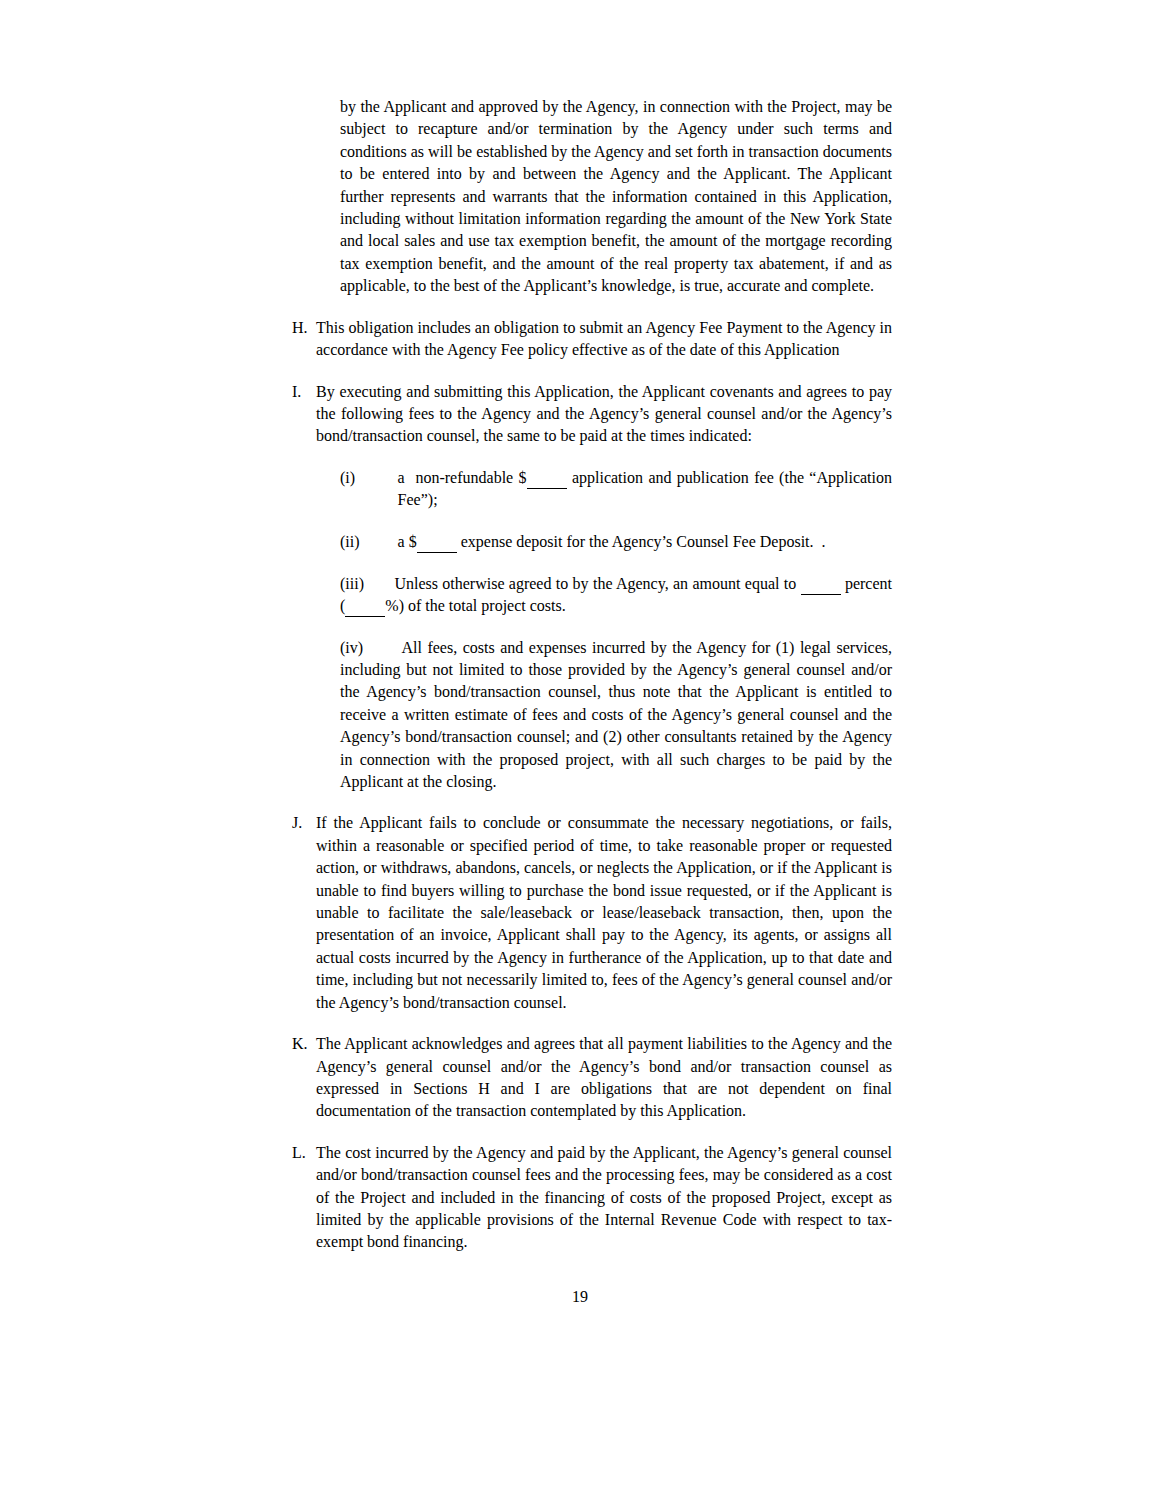by the Applicant and approved by the Agency, in connection with the Project, may be subject to recapture and/or termination by the Agency under such terms and conditions as will be established by the Agency and set forth in transaction documents to be entered into by and between the Agency and the Applicant. The Applicant further represents and warrants that the information contained in this Application, including without limitation information regarding the amount of the New York State and local sales and use tax exemption benefit, the amount of the mortgage recording tax exemption benefit, and the amount of the real property tax abatement, if and as applicable, to the best of the Applicant’s knowledge, is true, accurate and complete.
H.
This obligation includes an obligation to submit an Agency Fee Payment to the Agency in accordance with the Agency Fee policy effective as of the date of this Application
I.
By executing and submitting this Application, the Applicant covenants and agrees to pay the following fees to the Agency and the Agency’s general counsel and/or the Agency’s bond/transaction counsel, the same to be paid at the times indicated:
(i)
a non-refundable $ application and publication fee (the “Application Fee”);
(ii)
a $ expense deposit for the Agency’s Counsel Fee Deposit. .
(iii) Unless otherwise agreed to by the Agency, an amount equal to percent ( %) of the total project costs.
(iv) All fees, costs and expenses incurred by the Agency for (1) legal services, including but not limited to those provided by the Agency’s general counsel and/or the Agency’s bond/transaction counsel, thus note that the Applicant is entitled to receive a written estimate of fees and costs of the Agency’s general counsel and the Agency’s bond/transaction counsel; and (2) other consultants retained by the Agency in connection with the proposed project, with all such charges to be paid by the Applicant at the closing.
J.
If the Applicant fails to conclude or consummate the necessary negotiations, or fails, within a reasonable or specified period of time, to take reasonable proper or requested action, or withdraws, abandons, cancels, or neglects the Application, or if the Applicant is unable to find buyers willing to purchase the bond issue requested, or if the Applicant is unable to facilitate the sale/leaseback or lease/leaseback transaction, then, upon the presentation of an invoice, Applicant shall pay to the Agency, its agents, or assigns all actual costs incurred by the Agency in furtherance of the Application, up to that date and time, including but not necessarily limited to, fees of the Agency’s general counsel and/or the Agency’s bond/transaction counsel.
K.
The Applicant acknowledges and agrees that all payment liabilities to the Agency and the Agency’s general counsel and/or the Agency’s bond and/or transaction counsel as expressed in Sections H and I are obligations that are not dependent on final documentation of the transaction contemplated by this Application.
L.
The cost incurred by the Agency and paid by the Applicant, the Agency’s general counsel and/or bond/transaction counsel fees and the processing fees, may be considered as a cost of the Project and included in the financing of costs of the proposed Project, except as limited by the applicable provisions of the Internal Revenue Code with respect to tax-exempt bond financing.
19